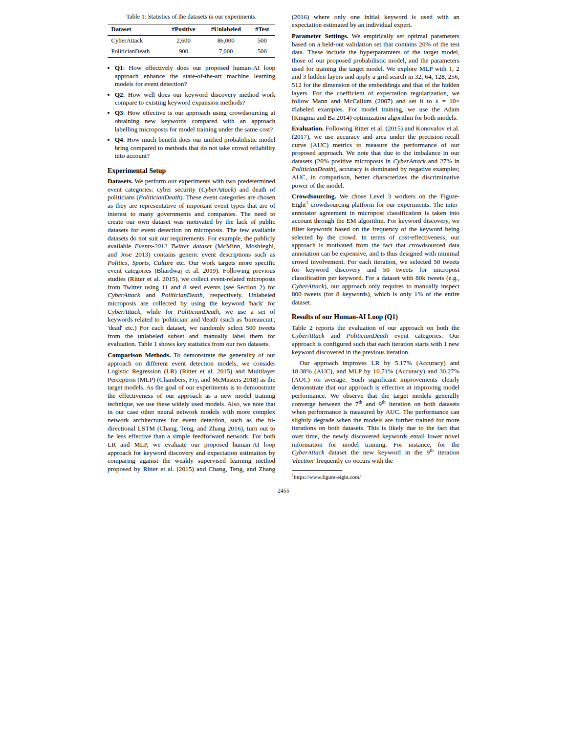Table 1: Statistics of the datasets in our experiments.
| Dataset | #Positive | #Unlabeled | #Test |
| --- | --- | --- | --- |
| CyberAttack | 2,600 | 86,000 | 500 |
| PoliticianDeath | 900 | 7,000 | 500 |
Q1: How effectively does our proposed human-AI loop approach enhance the state-of-the-art machine learning models for event detection?
Q2: How well does our keyword discovery method work compare to existing keyword expansion methods?
Q3: How effective is our approach using crowdsourcing at obtaining new keywords compared with an approach labelling microposts for model training under the same cost?
Q4: How much benefit does our unified probabilistic model bring compared to methods that do not take crowd reliability into account?
Experimental Setup
Datasets. We perform our experiments with two predetermined event categories: cyber security (CyberAttack) and death of politicians (PoliticianDeath). These event categories are chosen as they are representative of important event types that are of interest to many governments and companies. The need to create our own dataset was motivated by the lack of public datasets for event detection on microposts. The few available datasets do not suit our requirements. For example, the publicly available Events-2012 Twitter dataset (McMinn, Moshfeghi, and Jose 2013) contains generic event descriptions such as Politics, Sports, Culture etc. Our work targets more specific event categories (Bhardwaj et al. 2019). Following previous studies (Ritter et al. 2015), we collect event-related microposts from Twitter using 11 and 8 seed events (see Section 2) for CyberAttack and PoliticianDeath, respectively. Unlabeled microposts are collected by using the keyword 'hack' for CyberAttack, while for PoliticianDeath, we use a set of keywords related to 'politician' and 'death' (such as 'bureaucrat', 'dead' etc.) For each dataset, we randomly select 500 tweets from the unlabeled subset and manually label them for evaluation. Table 1 shows key statistics from our two datasets.
Comparison Methods. To demonstrate the generality of our approach on different event detection models, we consider Logistic Regression (LR) (Ritter et al. 2015) and Multilayer Perceptron (MLP) (Chambers, Fry, and McMasters 2018) as the target models. As the goal of our experiments is to demonstrate the effectiveness of our approach as a new model training technique, we use these widely used models. Also, we note that in our case other neural network models with more complex network architectures for event detection, such as the bi-directional LSTM (Chang, Teng, and Zhang 2016), turn out to be less effective than a simple feedforward network. For both LR and MLP, we evaluate our proposed human-AI loop approach for keyword discovery and expectation estimation by comparing against the weakly supervised learning method proposed by Ritter et al. (2015) and Chang, Teng, and Zhang (2016) where only one initial keyword is used with an expectation estimated by an individual expert.
Parameter Settings. We empirically set optimal parameters based on a held-out validation set that contains 20% of the test data. These include the hyperparamters of the target model, those of our proposed probabilistic model, and the parameters used for training the target model. We explore MLP with 1, 2 and 3 hidden layers and apply a grid search in 32, 64, 128, 256, 512 for the dimension of the embeddings and that of the hidden layers. For the coefficient of expectation regularization, we follow Mann and McCallum (2007) and set it to λ = 10× #labeled examples. For model training, we use the Adam (Kingma and Ba 2014) optimization algorithm for both models.
Evaluation. Following Ritter et al. (2015) and Konovalov et al. (2017), we use accuracy and area under the precision-recall curve (AUC) metrics to measure the performance of our proposed approach. We note that due to the imbalance in our datasets (20% positive microposts in CyberAttack and 27% in PoliticianDeath), accuracy is dominated by negative examples; AUC, in comparison, better characterizes the discriminative power of the model.
Crowdsourcing. We chose Level 3 workers on the Figure-Eight1 crowdsourcing platform for our experiments. The inter-annotator agreement in micropost classification is taken into account through the EM algorithm. For keyword discovery, we filter keywords based on the frequency of the keyword being selected by the crowd. In terms of cost-effectiveness, our approach is motivated from the fact that crowdsourced data annotation can be expensive, and is thus designed with minimal crowd involvement. For each iteration, we selected 50 tweets for keyword discovery and 50 tweets for micropost classification per keyword. For a dataset with 80k tweets (e.g., CyberAttack), our approach only requires to manually inspect 800 tweets (for 8 keywords), which is only 1% of the entire dataset.
Results of our Human-AI Loop (Q1)
Table 2 reports the evaluation of our approach on both the CyberAttack and PoliticianDeath event categories. Our approach is configured such that each iteration starts with 1 new keyword discovered in the previous iteration.
Our approach improves LR by 5.17% (Accuracy) and 18.38% (AUC), and MLP by 10.71% (Accuracy) and 30.27% (AUC) on average. Such significant improvements clearly demonstrate that our approach is effective at improving model performance. We observe that the target models generally converge between the 7th and 9th iteration on both datasets when performance is measured by AUC. The performance can slightly degrade when the models are further trained for more iterations on both datasets. This is likely due to the fact that over time, the newly discovered keywords entail lower novel information for model training. For instance, for the CyberAttack dataset the new keyword in the 9th iteration 'election' frequently co-occurs with the
1https://www.figure-eight.com/
2455